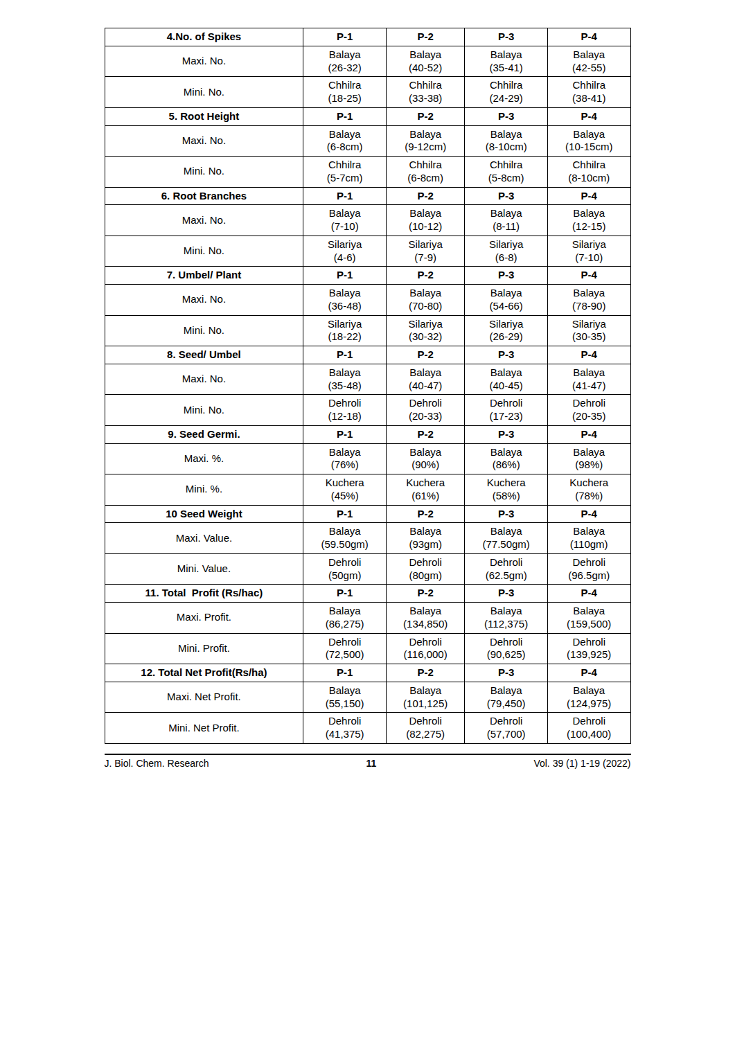| 4.No. of Spikes | P-1 | P-2 | P-3 | P-4 |
| --- | --- | --- | --- | --- |
| Maxi. No. | Balaya (26-32) | Balaya (40-52) | Balaya (35-41) | Balaya (42-55) |
| Mini. No. | Chhilra (18-25) | Chhilra (33-38) | Chhilra (24-29) | Chhilra (38-41) |
| 5. Root Height | P-1 | P-2 | P-3 | P-4 |
| Maxi. No. | Balaya (6-8cm) | Balaya (9-12cm) | Balaya (8-10cm) | Balaya (10-15cm) |
| Mini. No. | Chhilra (5-7cm) | Chhilra (6-8cm) | Chhilra (5-8cm) | Chhilra (8-10cm) |
| 6. Root Branches | P-1 | P-2 | P-3 | P-4 |
| Maxi. No. | Balaya (7-10) | Balaya (10-12) | Balaya (8-11) | Balaya (12-15) |
| Mini. No. | Silariya (4-6) | Silariya (7-9) | Silariya (6-8) | Silariya (7-10) |
| 7. Umbel/ Plant | P-1 | P-2 | P-3 | P-4 |
| Maxi. No. | Balaya (36-48) | Balaya (70-80) | Balaya (54-66) | Balaya (78-90) |
| Mini. No. | Silariya (18-22) | Silariya (30-32) | Silariya (26-29) | Silariya (30-35) |
| 8. Seed/ Umbel | P-1 | P-2 | P-3 | P-4 |
| Maxi. No. | Balaya (35-48) | Balaya (40-47) | Balaya (40-45) | Balaya (41-47) |
| Mini. No. | Dehroli (12-18) | Dehroli (20-33) | Dehroli (17-23) | Dehroli (20-35) |
| 9. Seed Germi. | P-1 | P-2 | P-3 | P-4 |
| Maxi. %. | Balaya (76%) | Balaya (90%) | Balaya (86%) | Balaya (98%) |
| Mini. %. | Kuchera (45%) | Kuchera (61%) | Kuchera (58%) | Kuchera (78%) |
| 10 Seed Weight | P-1 | P-2 | P-3 | P-4 |
| Maxi. Value. | Balaya (59.50gm) | Balaya (93gm) | Balaya (77.50gm) | Balaya (110gm) |
| Mini. Value. | Dehroli (50gm) | Dehroli (80gm) | Dehroli (62.5gm) | Dehroli (96.5gm) |
| 11. Total Profit (Rs/hac) | P-1 | P-2 | P-3 | P-4 |
| Maxi. Profit. | Balaya (86,275) | Balaya (134,850) | Balaya (112,375) | Balaya (159,500) |
| Mini. Profit. | Dehroli (72,500) | Dehroli (116,000) | Dehroli (90,625) | Dehroli (139,925) |
| 12. Total Net Profit(Rs/ha) | P-1 | P-2 | P-3 | P-4 |
| Maxi. Net Profit. | Balaya (55,150) | Balaya (101,125) | Balaya (79,450) | Balaya (124,975) |
| Mini. Net Profit. | Dehroli (41,375) | Dehroli (82,275) | Dehroli (57,700) | Dehroli (100,400) |
J. Biol. Chem. Research
11
Vol. 39 (1) 1-19 (2022)